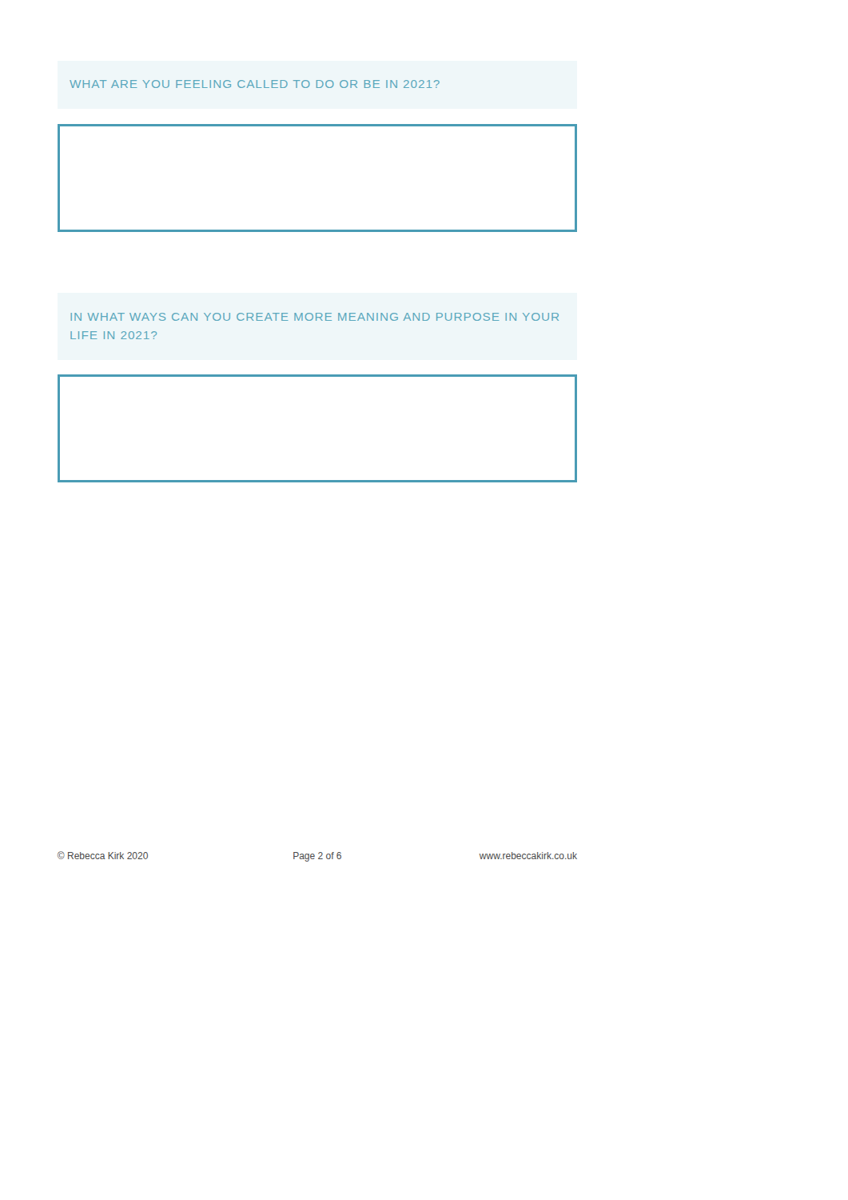What are you feeling called to do or be in 2021?
In what ways can you create more meaning and purpose in your life in 2021?
© Rebecca Kirk 2020
Page 2 of 6
www.rebeccakirk.co.uk